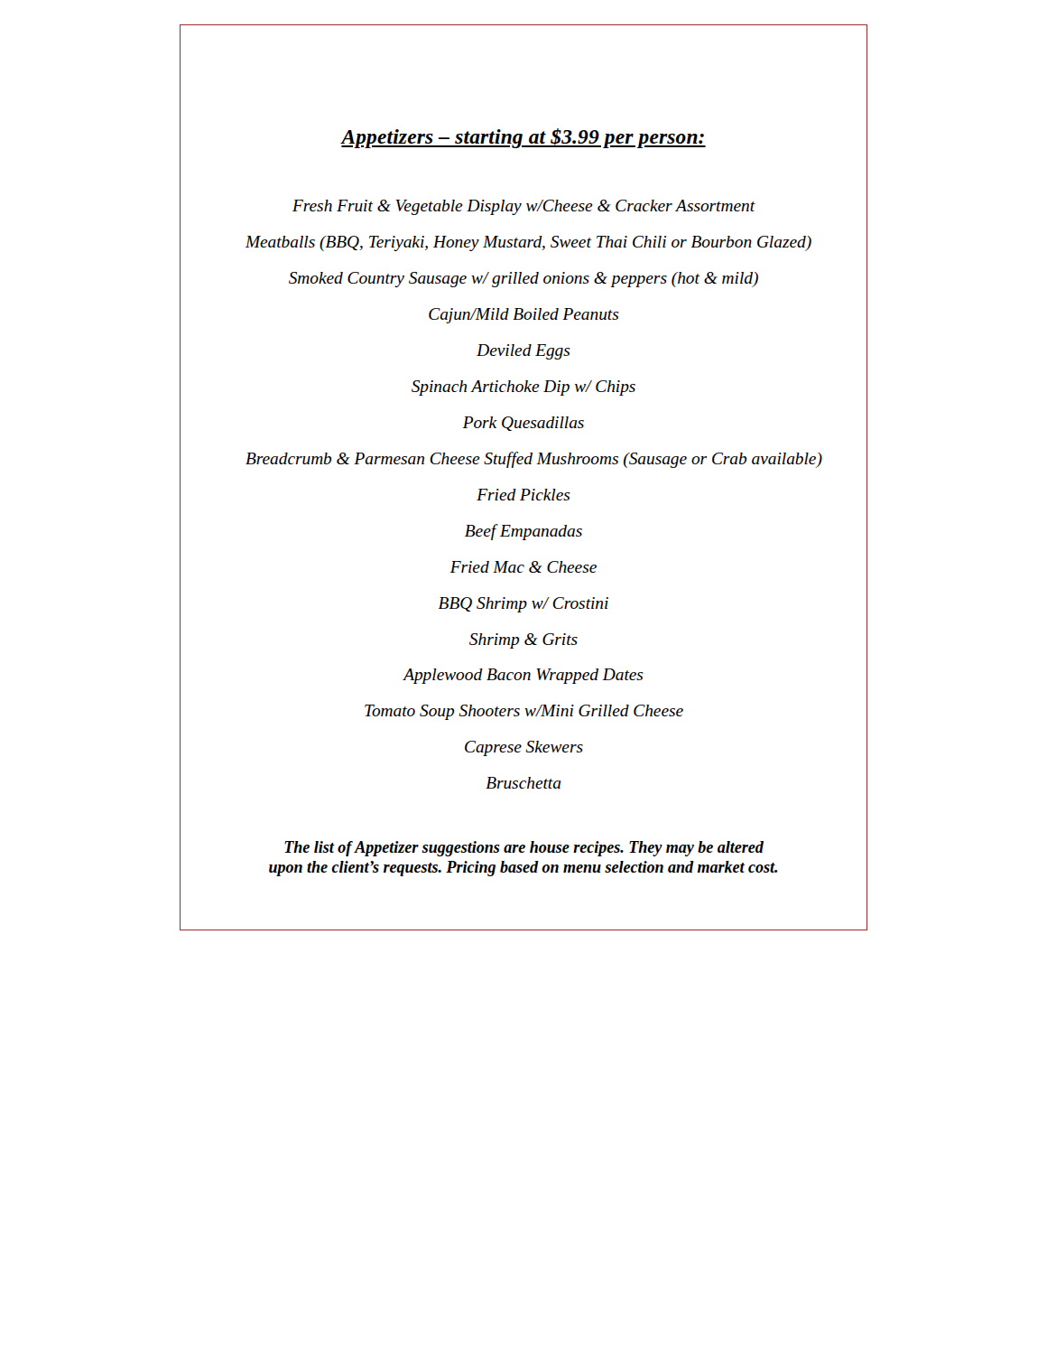Appetizers – starting at $3.99 per person:
Fresh Fruit & Vegetable Display w/Cheese & Cracker Assortment
Meatballs (BBQ, Teriyaki, Honey Mustard, Sweet Thai Chili or Bourbon Glazed)
Smoked Country Sausage w/ grilled onions & peppers (hot & mild)
Cajun/Mild Boiled Peanuts
Deviled Eggs
Spinach Artichoke Dip w/ Chips
Pork Quesadillas
Breadcrumb & Parmesan Cheese Stuffed Mushrooms (Sausage or Crab available)
Fried Pickles
Beef Empanadas
Fried Mac & Cheese
BBQ Shrimp w/ Crostini
Shrimp & Grits
Applewood Bacon Wrapped Dates
Tomato Soup Shooters w/Mini Grilled Cheese
Caprese Skewers
Bruschetta
The list of Appetizer suggestions are house recipes. They may be altered upon the client’s requests. Pricing based on menu selection and market cost.